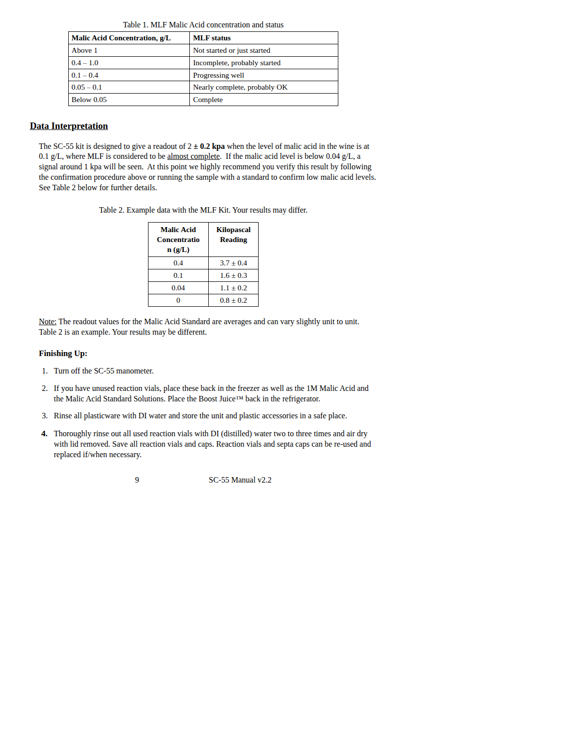Table 1. MLF Malic Acid concentration and status
| Malic Acid Concentration, g/L | MLF status |
| --- | --- |
| Above 1 | Not started or just started |
| 0.4 – 1.0 | Incomplete, probably started |
| 0.1 – 0.4 | Progressing well |
| 0.05 – 0.1 | Nearly complete, probably OK |
| Below 0.05 | Complete |
Data Interpretation
The SC-55 kit is designed to give a readout of 2 ± 0.2 kpa when the level of malic acid in the wine is at 0.1 g/L, where MLF is considered to be almost complete. If the malic acid level is below 0.04 g/L, a signal around 1 kpa will be seen. At this point we highly recommend you verify this result by following the confirmation procedure above or running the sample with a standard to confirm low malic acid levels. See Table 2 below for further details.
Table 2. Example data with the MLF Kit. Your results may differ.
| Malic Acid Concentratio n (g/L) | Kilopascal Reading |
| --- | --- |
| 0.4 | 3.7 ± 0.4 |
| 0.1 | 1.6 ± 0.3 |
| 0.04 | 1.1 ± 0.2 |
| 0 | 0.8 ± 0.2 |
Note: The readout values for the Malic Acid Standard are averages and can vary slightly unit to unit. Table 2 is an example. Your results may be different.
Finishing Up:
Turn off the SC-55 manometer.
If you have unused reaction vials, place these back in the freezer as well as the 1M Malic Acid and the Malic Acid Standard Solutions. Place the Boost Juice™ back in the refrigerator.
Rinse all plasticware with DI water and store the unit and plastic accessories in a safe place.
Thoroughly rinse out all used reaction vials with DI (distilled) water two to three times and air dry with lid removed. Save all reaction vials and caps. Reaction vials and septa caps can be re-used and replaced if/when necessary.
9 SC-55 Manual v2.2